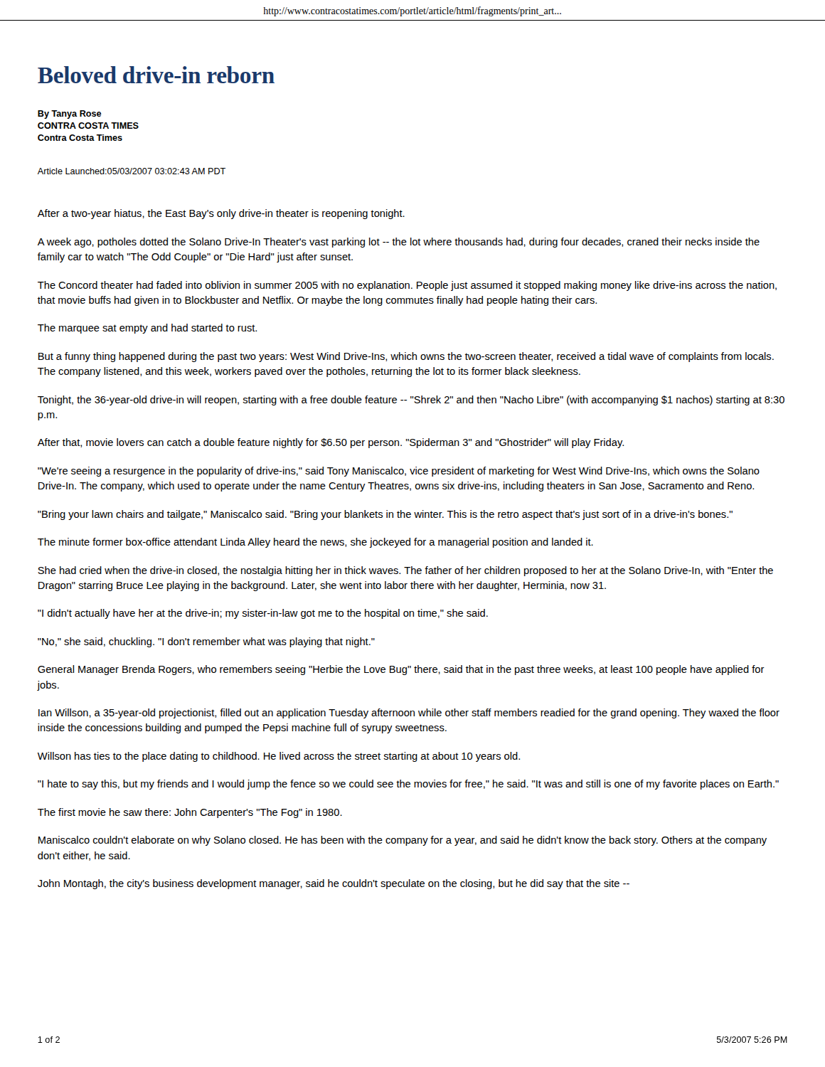http://www.contracostatimes.com/portlet/article/html/fragments/print_art...
Beloved drive-in reborn
By Tanya Rose
CONTRA COSTA TIMES
Contra Costa Times
Article Launched:05/03/2007 03:02:43 AM PDT
After a two-year hiatus, the East Bay's only drive-in theater is reopening tonight.
A week ago, potholes dotted the Solano Drive-In Theater's vast parking lot -- the lot where thousands had, during four decades, craned their necks inside the family car to watch "The Odd Couple" or "Die Hard" just after sunset.
The Concord theater had faded into oblivion in summer 2005 with no explanation. People just assumed it stopped making money like drive-ins across the nation, that movie buffs had given in to Blockbuster and Netflix. Or maybe the long commutes finally had people hating their cars.
The marquee sat empty and had started to rust.
But a funny thing happened during the past two years: West Wind Drive-Ins, which owns the two-screen theater, received a tidal wave of complaints from locals. The company listened, and this week, workers paved over the potholes, returning the lot to its former black sleekness.
Tonight, the 36-year-old drive-in will reopen, starting with a free double feature -- "Shrek 2" and then "Nacho Libre" (with accompanying $1 nachos) starting at 8:30 p.m.
After that, movie lovers can catch a double feature nightly for $6.50 per person. "Spiderman 3" and "Ghostrider" will play Friday.
"We're seeing a resurgence in the popularity of drive-ins," said Tony Maniscalco, vice president of marketing for West Wind Drive-Ins, which owns the Solano Drive-In. The company, which used to operate under the name Century Theatres, owns six drive-ins, including theaters in San Jose, Sacramento and Reno.
"Bring your lawn chairs and tailgate," Maniscalco said. "Bring your blankets in the winter. This is the retro aspect that's just sort of in a drive-in's bones."
The minute former box-office attendant Linda Alley heard the news, she jockeyed for a managerial position and landed it.
She had cried when the drive-in closed, the nostalgia hitting her in thick waves. The father of her children proposed to her at the Solano Drive-In, with "Enter the Dragon" starring Bruce Lee playing in the background. Later, she went into labor there with her daughter, Herminia, now 31.
"I didn't actually have her at the drive-in; my sister-in-law got me to the hospital on time," she said.
"No," she said, chuckling. "I don't remember what was playing that night."
General Manager Brenda Rogers, who remembers seeing "Herbie the Love Bug" there, said that in the past three weeks, at least 100 people have applied for jobs.
Ian Willson, a 35-year-old projectionist, filled out an application Tuesday afternoon while other staff members readied for the grand opening. They waxed the floor inside the concessions building and pumped the Pepsi machine full of syrupy sweetness.
Willson has ties to the place dating to childhood. He lived across the street starting at about 10 years old.
"I hate to say this, but my friends and I would jump the fence so we could see the movies for free," he said. "It was and still is one of my favorite places on Earth."
The first movie he saw there: John Carpenter's "The Fog" in 1980.
Maniscalco couldn't elaborate on why Solano closed. He has been with the company for a year, and said he didn't know the back story. Others at the company don't either, he said.
John Montagh, the city's business development manager, said he couldn't speculate on the closing, but he did say that the site --
1 of 2 5/3/2007 5:26 PM